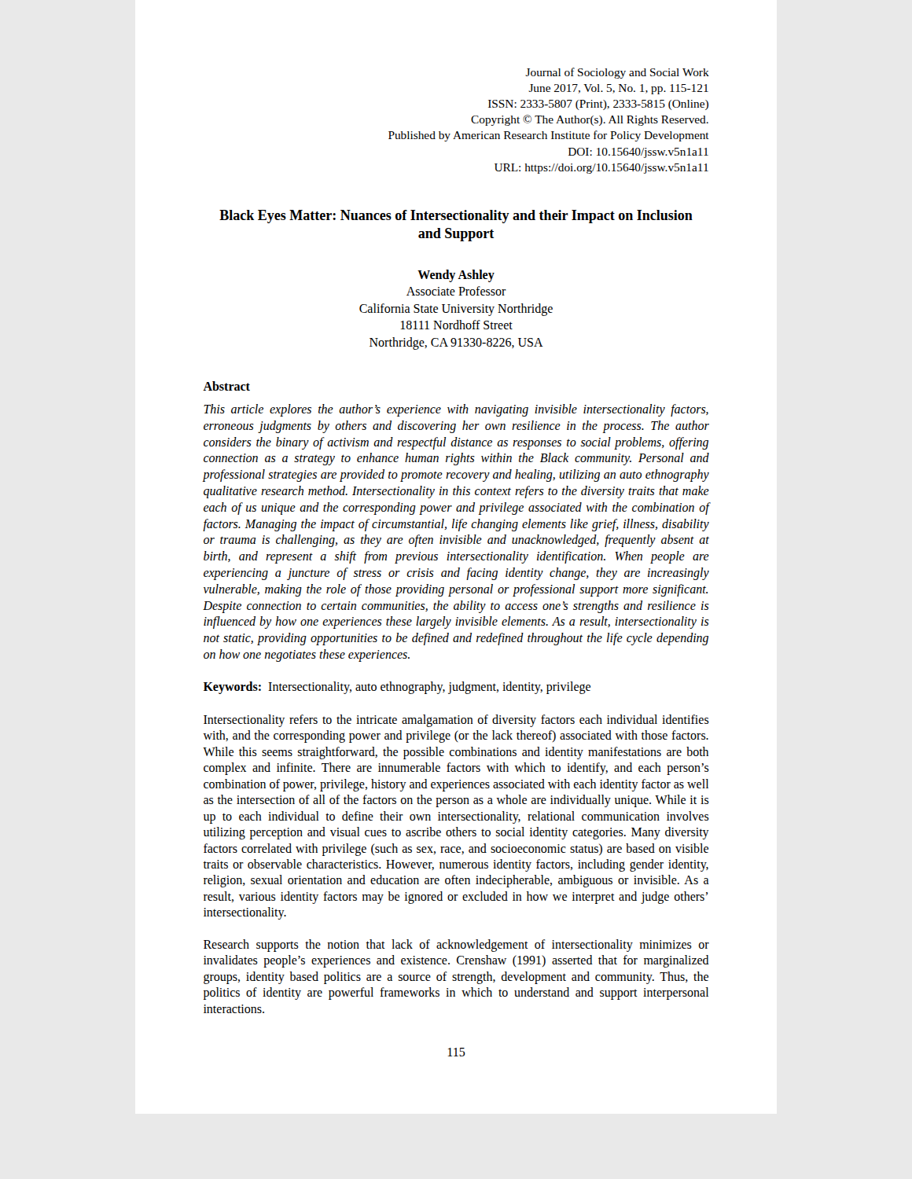Journal of Sociology and Social Work
June 2017, Vol. 5, No. 1, pp. 115-121
ISSN: 2333-5807 (Print), 2333-5815 (Online)
Copyright © The Author(s). All Rights Reserved.
Published by American Research Institute for Policy Development
DOI: 10.15640/jssw.v5n1a11
URL: https://doi.org/10.15640/jssw.v5n1a11
Black Eyes Matter: Nuances of Intersectionality and their Impact on Inclusion and Support
Wendy Ashley
Associate Professor
California State University Northridge
18111 Nordhoff Street
Northridge, CA 91330-8226, USA
Abstract
This article explores the author’s experience with navigating invisible intersectionality factors, erroneous judgments by others and discovering her own resilience in the process. The author considers the binary of activism and respectful distance as responses to social problems, offering connection as a strategy to enhance human rights within the Black community. Personal and professional strategies are provided to promote recovery and healing, utilizing an auto ethnography qualitative research method. Intersectionality in this context refers to the diversity traits that make each of us unique and the corresponding power and privilege associated with the combination of factors. Managing the impact of circumstantial, life changing elements like grief, illness, disability or trauma is challenging, as they are often invisible and unacknowledged, frequently absent at birth, and represent a shift from previous intersectionality identification. When people are experiencing a juncture of stress or crisis and facing identity change, they are increasingly vulnerable, making the role of those providing personal or professional support more significant. Despite connection to certain communities, the ability to access one’s strengths and resilience is influenced by how one experiences these largely invisible elements. As a result, intersectionality is not static, providing opportunities to be defined and redefined throughout the life cycle depending on how one negotiates these experiences.
Keywords: Intersectionality, auto ethnography, judgment, identity, privilege
Intersectionality refers to the intricate amalgamation of diversity factors each individual identifies with, and the corresponding power and privilege (or the lack thereof) associated with those factors. While this seems straightforward, the possible combinations and identity manifestations are both complex and infinite. There are innumerable factors with which to identify, and each person’s combination of power, privilege, history and experiences associated with each identity factor as well as the intersection of all of the factors on the person as a whole are individually unique. While it is up to each individual to define their own intersectionality, relational communication involves utilizing perception and visual cues to ascribe others to social identity categories. Many diversity factors correlated with privilege (such as sex, race, and socioeconomic status) are based on visible traits or observable characteristics. However, numerous identity factors, including gender identity, religion, sexual orientation and education are often indecipherable, ambiguous or invisible. As a result, various identity factors may be ignored or excluded in how we interpret and judge others’ intersectionality.
Research supports the notion that lack of acknowledgement of intersectionality minimizes or invalidates people’s experiences and existence. Crenshaw (1991) asserted that for marginalized groups, identity based politics are a source of strength, development and community. Thus, the politics of identity are powerful frameworks in which to understand and support interpersonal interactions.
115